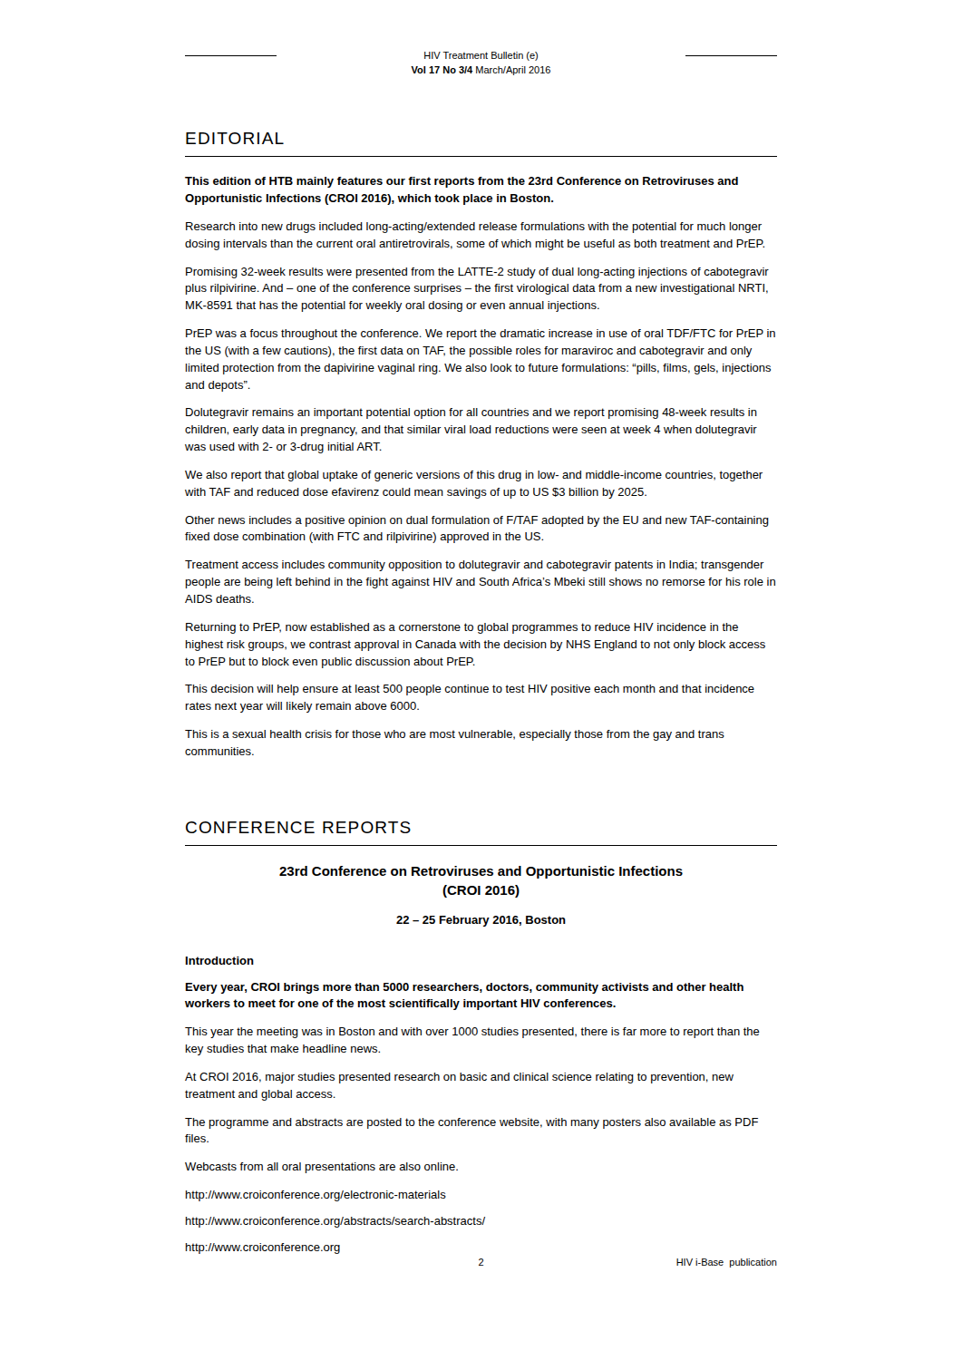HIV Treatment Bulletin (e)
Vol 17 No 3/4 March/April 2016
EDITORIAL
This edition of HTB mainly features our first reports from the 23rd Conference on Retroviruses and Opportunistic Infections (CROI 2016), which took place in Boston.
Research into new drugs included long-acting/extended release formulations with the potential for much longer dosing intervals than the current oral antiretrovirals, some of which might be useful as both treatment and PrEP.
Promising 32-week results were presented from the LATTE-2 study of dual long-acting injections of cabotegravir plus rilpivirine. And – one of the conference surprises – the first virological data from a new investigational NRTI, MK-8591 that has the potential for weekly oral dosing or even annual injections.
PrEP was a focus throughout the conference. We report the dramatic increase in use of oral TDF/FTC for PrEP in the US (with a few cautions), the first data on TAF, the possible roles for maraviroc and cabotegravir and only limited protection from the dapivirine vaginal ring. We also look to future formulations: “pills, films, gels, injections and depots”.
Dolutegravir remains an important potential option for all countries and we report promising 48-week results in children, early data in pregnancy, and that similar viral load reductions were seen at week 4 when dolutegravir was used with 2- or 3-drug initial ART.
We also report that global uptake of generic versions of this drug in low- and middle-income countries, together with TAF and reduced dose efavirenz could mean savings of up to US $3 billion by 2025.
Other news includes a positive opinion on dual formulation of F/TAF adopted by the EU and new TAF-containing fixed dose combination (with FTC and rilpivirine) approved in the US.
Treatment access includes community opposition to dolutegravir and cabotegravir patents in India; transgender people are being left behind in the fight against HIV and South Africa’s Mbeki still shows no remorse for his role in AIDS deaths.
Returning to PrEP, now established as a cornerstone to global programmes to reduce HIV incidence in the highest risk groups, we contrast approval in Canada with the decision by NHS England to not only block access to PrEP but to block even public discussion about PrEP.
This decision will help ensure at least 500 people continue to test HIV positive each month and that incidence rates next year will likely remain above 6000.
This is a sexual health crisis for those who are most vulnerable, especially those from the gay and trans communities.
CONFERENCE REPORTS
23rd Conference on Retroviruses and Opportunistic Infections
(CROI 2016)
22 – 25 February 2016, Boston
Introduction
Every year, CROI brings more than 5000 researchers, doctors, community activists and other health workers to meet for one of the most scientifically important HIV conferences.
This year the meeting was in Boston and with over 1000 studies presented, there is far more to report than the key studies that make headline news.
At CROI 2016, major studies presented research on basic and clinical science relating to prevention, new treatment and global access.
The programme and abstracts are posted to the conference website, with many posters also available as PDF files.
Webcasts from all oral presentations are also online.
http://www.croiconference.org/electronic-materials
http://www.croiconference.org/abstracts/search-abstracts/
http://www.croiconference.org
2
HIV i-Base publication